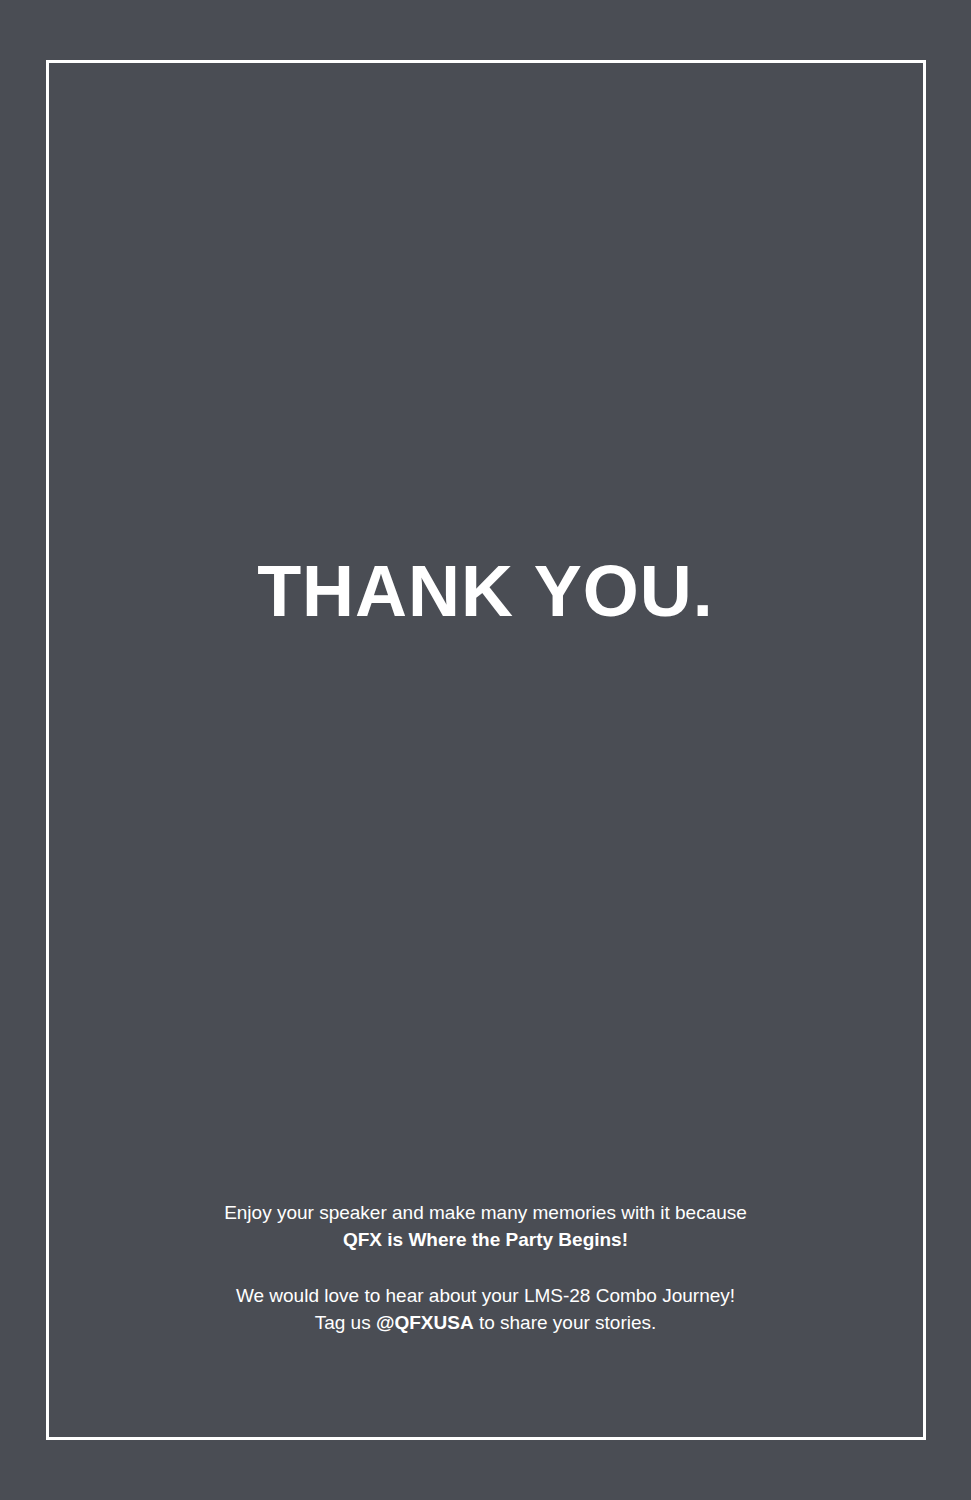Thank You.
Enjoy your speaker and make many memories with it because
QFX is Where the Party Begins!
We would love to hear about your LMS-28 Combo Journey!
Tag us @QFXUSA to share your stories.